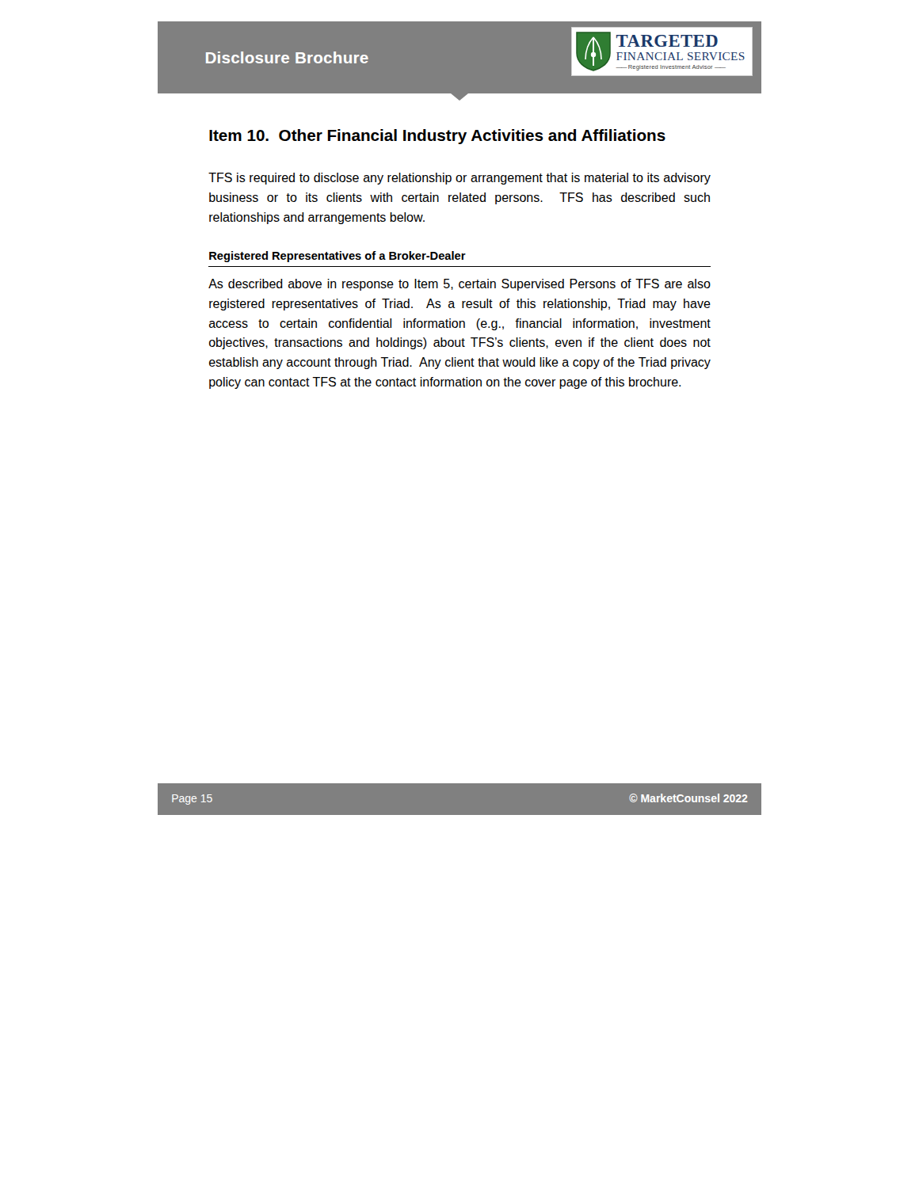Disclosure Brochure
TARGETED FINANCIAL SERVICES —— Registered Investment Advisor ——
Item 10. Other Financial Industry Activities and Affiliations
TFS is required to disclose any relationship or arrangement that is material to its advisory business or to its clients with certain related persons. TFS has described such relationships and arrangements below.
Registered Representatives of a Broker-Dealer
As described above in response to Item 5, certain Supervised Persons of TFS are also registered representatives of Triad. As a result of this relationship, Triad may have access to certain confidential information (e.g., financial information, investment objectives, transactions and holdings) about TFS’s clients, even if the client does not establish any account through Triad. Any client that would like a copy of the Triad privacy policy can contact TFS at the contact information on the cover page of this brochure.
Page 15 © MarketCounsel 2022